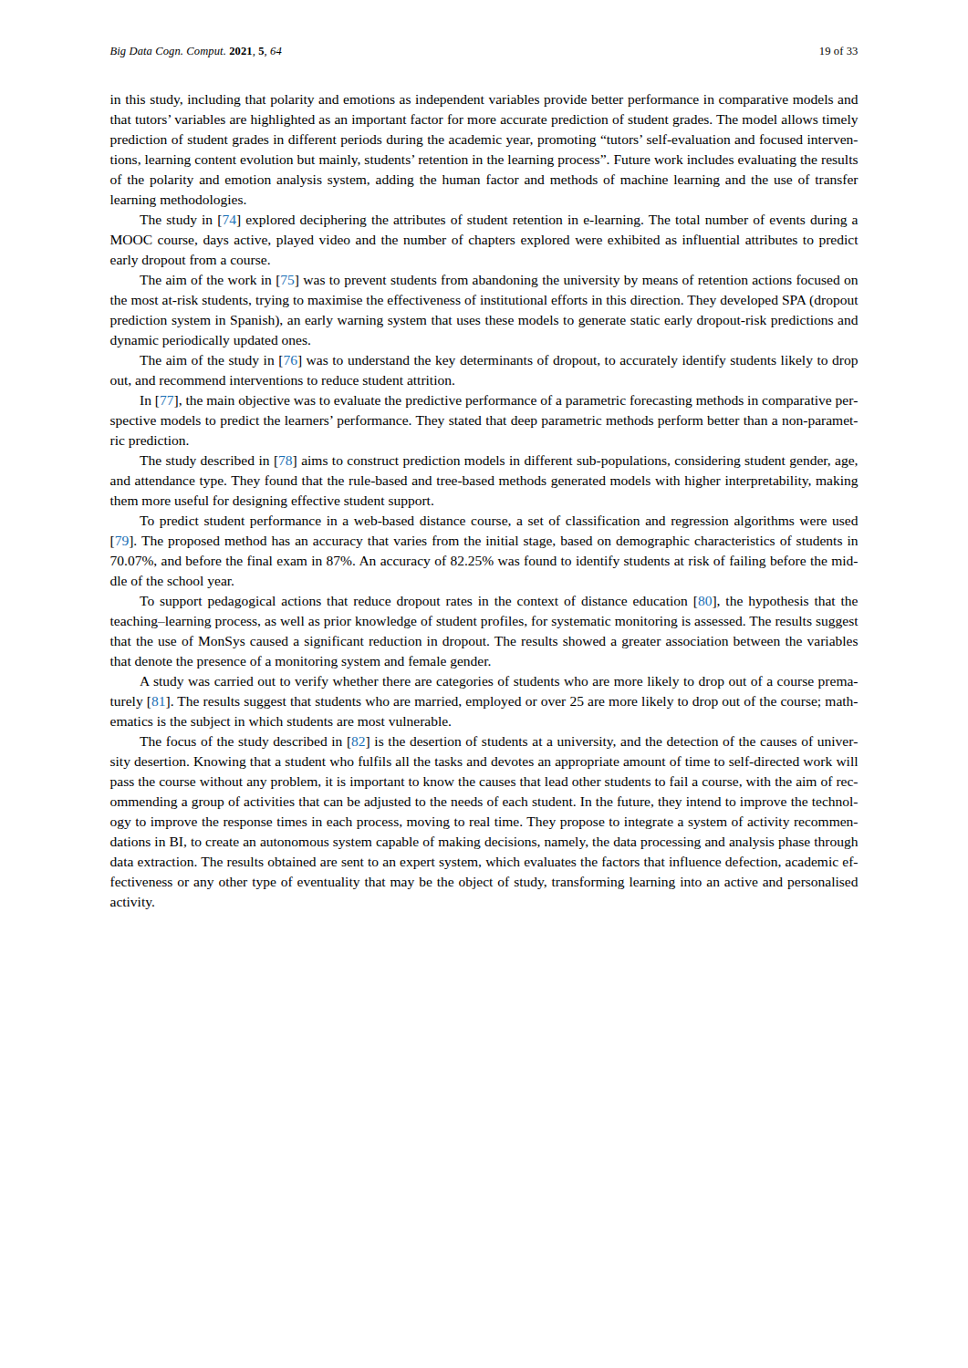Big Data Cogn. Comput. 2021, 5, 64 19 of 33
in this study, including that polarity and emotions as independent variables provide better performance in comparative models and that tutors’ variables are highlighted as an important factor for more accurate prediction of student grades. The model allows timely prediction of student grades in different periods during the academic year, promoting “tutors’ self-evaluation and focused interventions, learning content evolution but mainly, students’ retention in the learning process”. Future work includes evaluating the results of the polarity and emotion analysis system, adding the human factor and methods of machine learning and the use of transfer learning methodologies.
The study in [74] explored deciphering the attributes of student retention in e-learning. The total number of events during a MOOC course, days active, played video and the number of chapters explored were exhibited as influential attributes to predict early dropout from a course.
The aim of the work in [75] was to prevent students from abandoning the university by means of retention actions focused on the most at-risk students, trying to maximise the effectiveness of institutional efforts in this direction. They developed SPA (dropout prediction system in Spanish), an early warning system that uses these models to generate static early dropout-risk predictions and dynamic periodically updated ones.
The aim of the study in [76] was to understand the key determinants of dropout, to accurately identify students likely to drop out, and recommend interventions to reduce student attrition.
In [77], the main objective was to evaluate the predictive performance of a parametric forecasting methods in comparative perspective models to predict the learners’ performance. They stated that deep parametric methods perform better than a non-parametric prediction.
The study described in [78] aims to construct prediction models in different sub-populations, considering student gender, age, and attendance type. They found that the rule-based and tree-based methods generated models with higher interpretability, making them more useful for designing effective student support.
To predict student performance in a web-based distance course, a set of classification and regression algorithms were used [79]. The proposed method has an accuracy that varies from the initial stage, based on demographic characteristics of students in 70.07%, and before the final exam in 87%. An accuracy of 82.25% was found to identify students at risk of failing before the middle of the school year.
To support pedagogical actions that reduce dropout rates in the context of distance education [80], the hypothesis that the teaching–learning process, as well as prior knowledge of student profiles, for systematic monitoring is assessed. The results suggest that the use of MonSys caused a significant reduction in dropout. The results showed a greater association between the variables that denote the presence of a monitoring system and female gender.
A study was carried out to verify whether there are categories of students who are more likely to drop out of a course prematurely [81]. The results suggest that students who are married, employed or over 25 are more likely to drop out of the course; mathematics is the subject in which students are most vulnerable.
The focus of the study described in [82] is the desertion of students at a university, and the detection of the causes of university desertion. Knowing that a student who fulfils all the tasks and devotes an appropriate amount of time to self-directed work will pass the course without any problem, it is important to know the causes that lead other students to fail a course, with the aim of recommending a group of activities that can be adjusted to the needs of each student. In the future, they intend to improve the technology to improve the response times in each process, moving to real time. They propose to integrate a system of activity recommendations in BI, to create an autonomous system capable of making decisions, namely, the data processing and analysis phase through data extraction. The results obtained are sent to an expert system, which evaluates the factors that influence defection, academic effectiveness or any other type of eventuality that may be the object of study, transforming learning into an active and personalised activity.